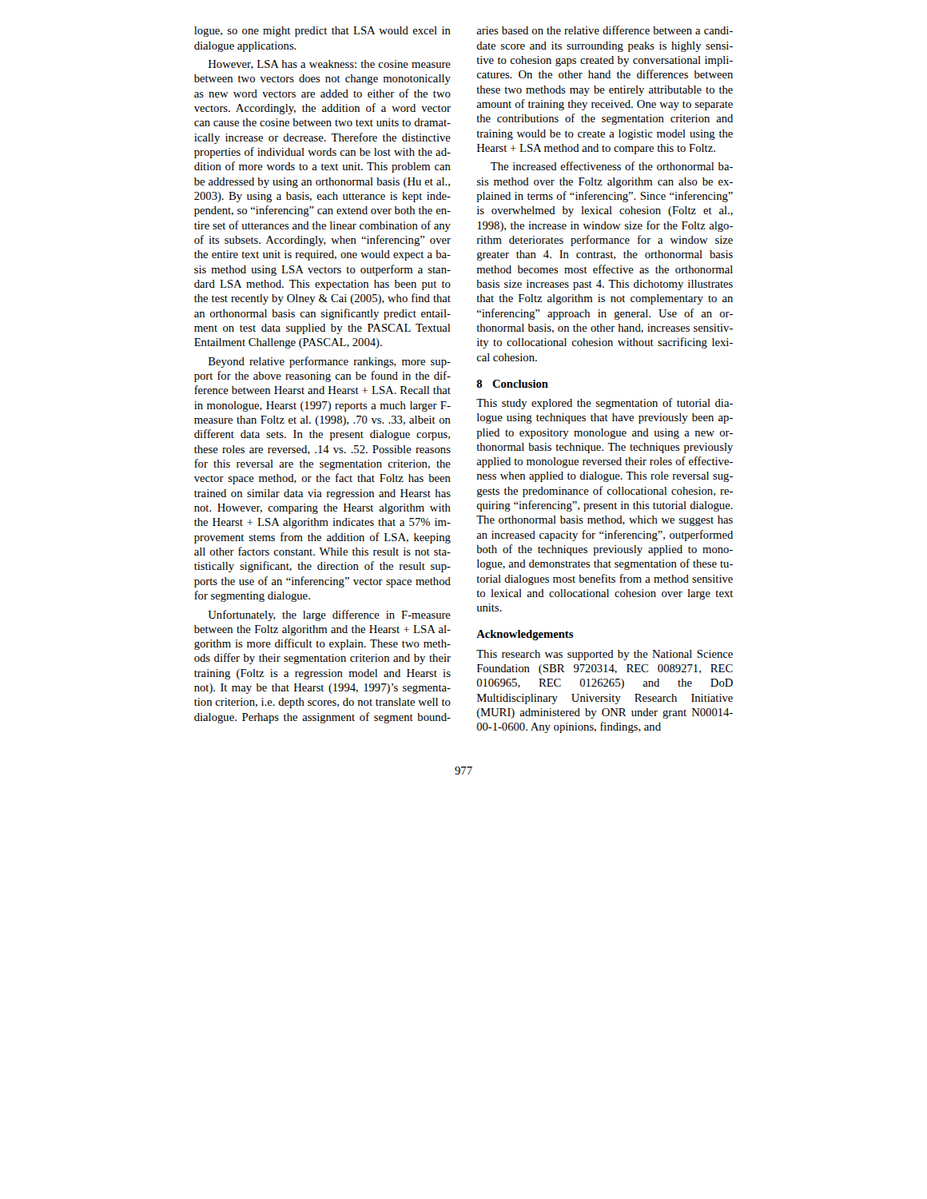logue, so one might predict that LSA would excel in dialogue applications.
However, LSA has a weakness: the cosine measure between two vectors does not change monotonically as new word vectors are added to either of the two vectors. Accordingly, the addition of a word vector can cause the cosine between two text units to dramatically increase or decrease. Therefore the distinctive properties of individual words can be lost with the addition of more words to a text unit. This problem can be addressed by using an orthonormal basis (Hu et al., 2003). By using a basis, each utterance is kept independent, so “inferencing” can extend over both the entire set of utterances and the linear combination of any of its subsets. Accordingly, when “inferencing” over the entire text unit is required, one would expect a basis method using LSA vectors to outperform a standard LSA method. This expectation has been put to the test recently by Olney & Cai (2005), who find that an orthonormal basis can significantly predict entailment on test data supplied by the PASCAL Textual Entailment Challenge (PASCAL, 2004).
Beyond relative performance rankings, more support for the above reasoning can be found in the difference between Hearst and Hearst + LSA. Recall that in monologue, Hearst (1997) reports a much larger F-measure than Foltz et al. (1998), .70 vs. .33, albeit on different data sets. In the present dialogue corpus, these roles are reversed, .14 vs. .52. Possible reasons for this reversal are the segmentation criterion, the vector space method, or the fact that Foltz has been trained on similar data via regression and Hearst has not. However, comparing the Hearst algorithm with the Hearst + LSA algorithm indicates that a 57% improvement stems from the addition of LSA, keeping all other factors constant. While this result is not statistically significant, the direction of the result supports the use of an “inferencing” vector space method for segmenting dialogue.
Unfortunately, the large difference in F-measure between the Foltz algorithm and the Hearst + LSA algorithm is more difficult to explain. These two methods differ by their segmentation criterion and by their training (Foltz is a regression model and Hearst is not). It may be that Hearst (1994, 1997)’s segmentation criterion, i.e. depth scores, do not translate well to dialogue. Perhaps the assignment of segment boundaries based on the relative difference between a candidate score and its surrounding peaks is highly sensitive to cohesion gaps created by conversational implicatures. On the other hand the differences between these two methods may be entirely attributable to the amount of training they received. One way to separate the contributions of the segmentation criterion and training would be to create a logistic model using the Hearst + LSA method and to compare this to Foltz.
The increased effectiveness of the orthonormal basis method over the Foltz algorithm can also be explained in terms of “inferencing”. Since “inferencing” is overwhelmed by lexical cohesion (Foltz et al., 1998), the increase in window size for the Foltz algorithm deteriorates performance for a window size greater than 4. In contrast, the orthonormal basis method becomes most effective as the orthonormal basis size increases past 4. This dichotomy illustrates that the Foltz algorithm is not complementary to an “inferencing” approach in general. Use of an orthonormal basis, on the other hand, increases sensitivity to collocational cohesion without sacrificing lexical cohesion.
8 Conclusion
This study explored the segmentation of tutorial dialogue using techniques that have previously been applied to expository monologue and using a new orthonormal basis technique. The techniques previously applied to monologue reversed their roles of effectiveness when applied to dialogue. This role reversal suggests the predominance of collocational cohesion, requiring “inferencing”, present in this tutorial dialogue. The orthonormal basis method, which we suggest has an increased capacity for “inferencing”, outperformed both of the techniques previously applied to monologue, and demonstrates that segmentation of these tutorial dialogues most benefits from a method sensitive to lexical and collocational cohesion over large text units.
Acknowledgements
This research was supported by the National Science Foundation (SBR 9720314, REC 0089271, REC 0106965, REC 0126265) and the DoD Multidisciplinary University Research Initiative (MURI) administered by ONR under grant N00014-00-1-0600. Any opinions, findings, and
977